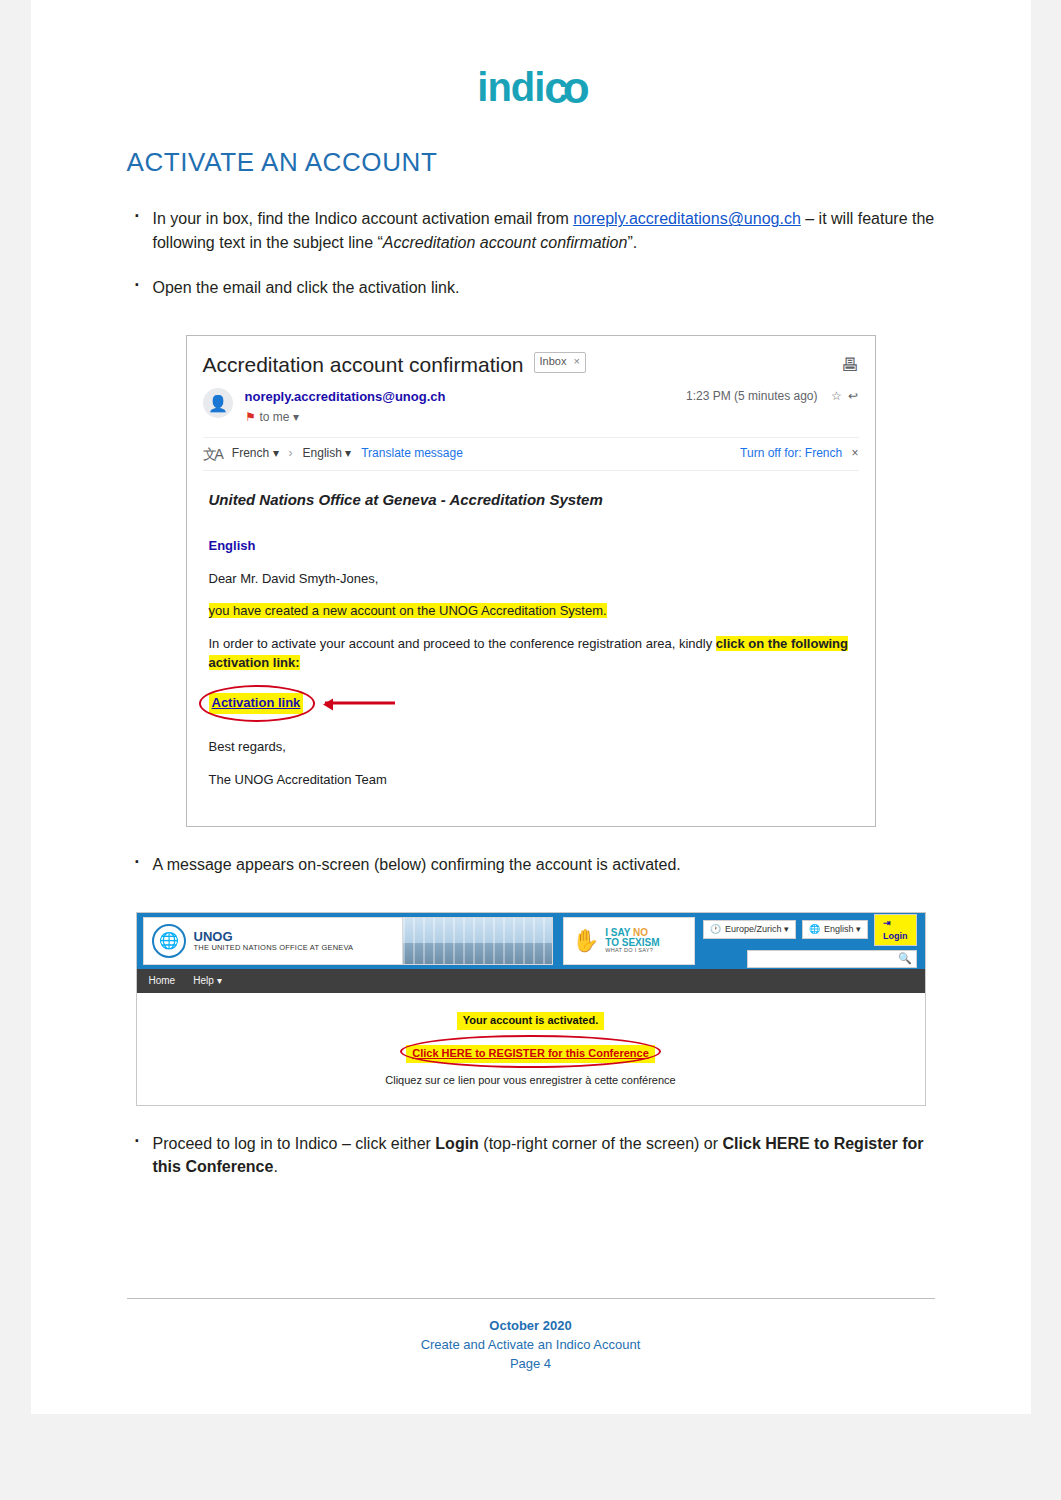indico
ACTIVATE AN ACCOUNT
In your in box, find the Indico account activation email from noreply.accreditations@unog.ch – it will feature the following text in the subject line “Accreditation account confirmation”.
Open the email and click the activation link.
Accreditation account confirmation Inbox × 🖶
👤
noreply.accreditations@unog.ch
⚑to me ▾
1:23 PM (5 minutes ago) ☆ ↩
文A French ▾ › English ▾ Translate message Turn off for: French ×
United Nations Office at Geneva - Accreditation System
English
Dear Mr. David Smyth-Jones,
you have created a new account on the UNOG Accreditation System.
In order to activate your account and proceed to the conference registration area, kindly click on the following activation link:
Activation link
Best regards,
The UNOG Accreditation Team
A message appears on-screen (below) confirming the account is activated.
🌐
UNOG
THE UNITED NATIONS OFFICE AT GENEVA
✋
I SAY NO
TO SEXISM
WHAT DO I SAY?
🕐Europe/Zurich ▾ 🌐English ▾ ⇥ Login
🔍
Home Help ▾
Your account is activated.
Click HERE to REGISTER for this Conference
Cliquez sur ce lien pour vous enregistrer à cette conférence
Proceed to log in to Indico – click either Login (top-right corner of the screen) or Click HERE to Register for this Conference.
October 2020
Create and Activate an Indico Account
Page 4